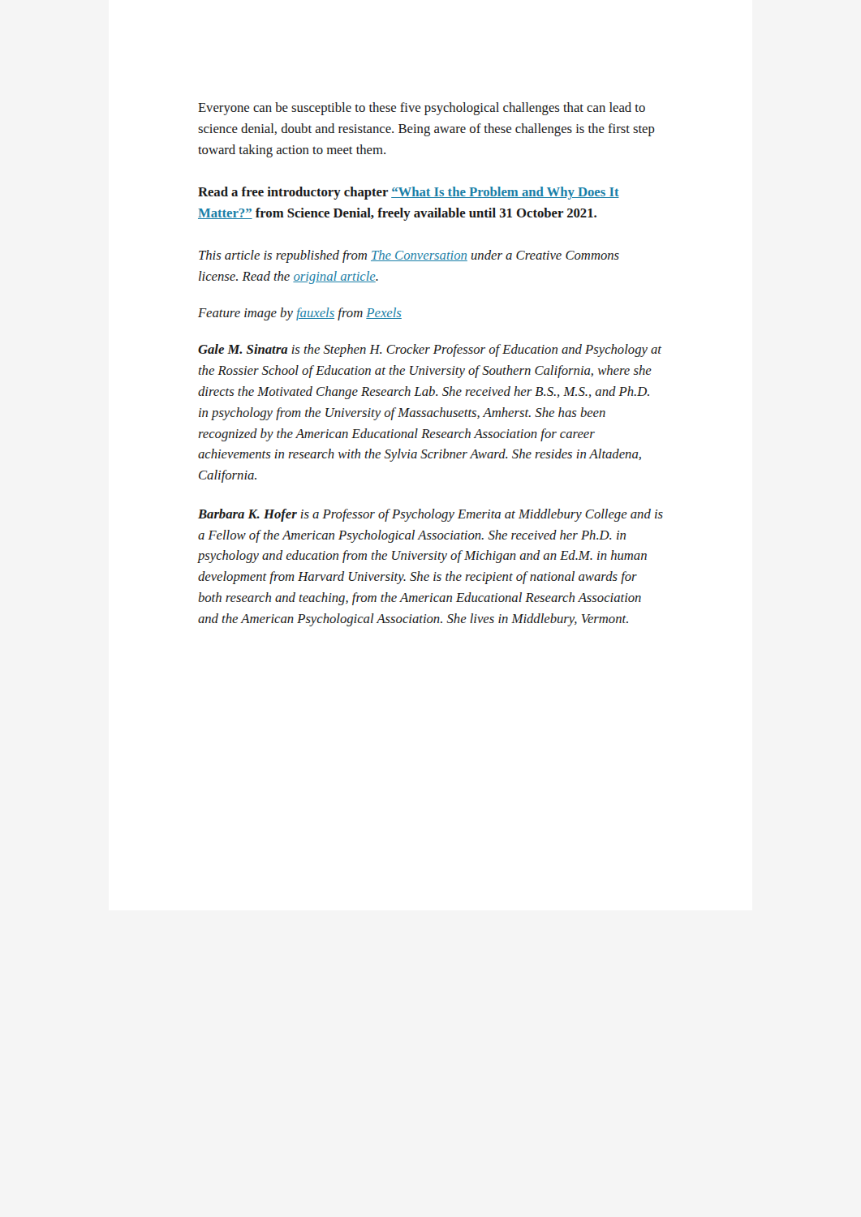Everyone can be susceptible to these five psychological challenges that can lead to science denial, doubt and resistance. Being aware of these challenges is the first step toward taking action to meet them.
Read a free introductory chapter “What Is the Problem and Why Does It Matter?” from Science Denial, freely available until 31 October 2021.
This article is republished from The Conversation under a Creative Commons license. Read the original article.
Feature image by fauxels from Pexels
Gale M. Sinatra is the Stephen H. Crocker Professor of Education and Psychology at the Rossier School of Education at the University of Southern California, where she directs the Motivated Change Research Lab. She received her B.S., M.S., and Ph.D. in psychology from the University of Massachusetts, Amherst. She has been recognized by the American Educational Research Association for career achievements in research with the Sylvia Scribner Award. She resides in Altadena, California.
Barbara K. Hofer is a Professor of Psychology Emerita at Middlebury College and is a Fellow of the American Psychological Association. She received her Ph.D. in psychology and education from the University of Michigan and an Ed.M. in human development from Harvard University. She is the recipient of national awards for both research and teaching, from the American Educational Research Association and the American Psychological Association. She lives in Middlebury, Vermont.